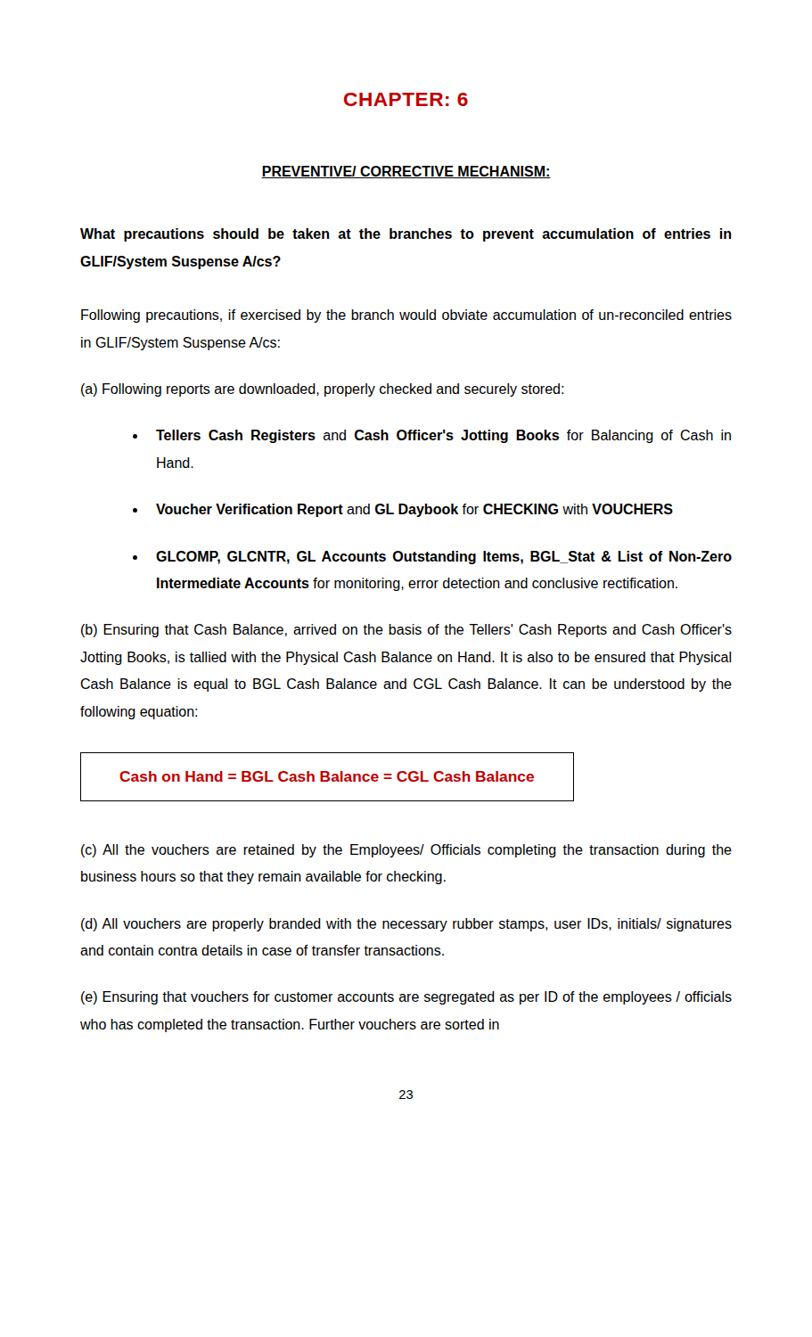CHAPTER: 6
PREVENTIVE/ CORRECTIVE MECHANISM:
What precautions should be taken at the branches to prevent accumulation of entries in GLIF/System Suspense A/cs?
Following precautions, if exercised by the branch would obviate accumulation of un-reconciled entries in GLIF/System Suspense A/cs:
(a) Following reports are downloaded, properly checked and securely stored:
Tellers Cash Registers and Cash Officer's Jotting Books for Balancing of Cash in Hand.
Voucher Verification Report and GL Daybook for CHECKING with VOUCHERS
GLCOMP, GLCNTR, GL Accounts Outstanding Items, BGL_Stat & List of Non-Zero Intermediate Accounts for monitoring, error detection and conclusive rectification.
(b) Ensuring that Cash Balance, arrived on the basis of the Tellers' Cash Reports and Cash Officer's Jotting Books, is tallied with the Physical Cash Balance on Hand. It is also to be ensured that Physical Cash Balance is equal to BGL Cash Balance and CGL Cash Balance. It can be understood by the following equation:
Cash on Hand = BGL Cash Balance = CGL Cash Balance
(c) All the vouchers are retained by the Employees/ Officials completing the transaction during the business hours so that they remain available for checking.
(d) All vouchers are properly branded with the necessary rubber stamps, user IDs, initials/ signatures and contain contra details in case of transfer transactions.
(e) Ensuring that vouchers for customer accounts are segregated as per ID of the employees / officials who has completed the transaction. Further vouchers are sorted in
23